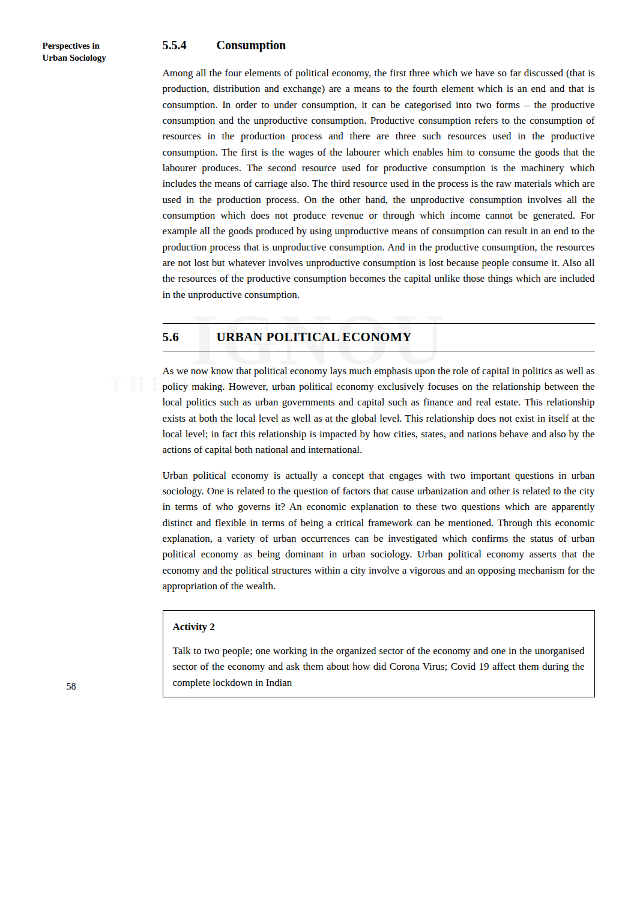IGNOU THE PEOPLE'S UNIVERSITY
Perspectives in
Urban Sociology
5.5.4 Consumption
Among all the four elements of political economy, the first three which we have so far discussed (that is production, distribution and exchange) are a means to the fourth element which is an end and that is consumption. In order to under consumption, it can be categorised into two forms – the productive consumption and the unproductive consumption. Productive consumption refers to the consumption of resources in the production process and there are three such resources used in the productive consumption. The first is the wages of the labourer which enables him to consume the goods that the labourer produces. The second resource used for productive consumption is the machinery which includes the means of carriage also. The third resource used in the process is the raw materials which are used in the production process. On the other hand, the unproductive consumption involves all the consumption which does not produce revenue or through which income cannot be generated. For example all the goods produced by using unproductive means of consumption can result in an end to the production process that is unproductive consumption. And in the productive consumption, the resources are not lost but whatever involves unproductive consumption is lost because people consume it. Also all the resources of the productive consumption becomes the capital unlike those things which are included in the unproductive consumption.
5.6 URBAN POLITICAL ECONOMY
As we now know that political economy lays much emphasis upon the role of capital in politics as well as policy making. However, urban political economy exclusively focuses on the relationship between the local politics such as urban governments and capital such as finance and real estate. This relationship exists at both the local level as well as at the global level. This relationship does not exist in itself at the local level; in fact this relationship is impacted by how cities, states, and nations behave and also by the actions of capital both national and international.
Urban political economy is actually a concept that engages with two important questions in urban sociology. One is related to the question of factors that cause urbanization and other is related to the city in terms of who governs it? An economic explanation to these two questions which are apparently distinct and flexible in terms of being a critical framework can be mentioned. Through this economic explanation, a variety of urban occurrences can be investigated which confirms the status of urban political economy as being dominant in urban sociology. Urban political economy asserts that the economy and the political structures within a city involve a vigorous and an opposing mechanism for the appropriation of the wealth.
Activity 2
Talk to two people; one working in the organized sector of the economy and one in the unorganised sector of the economy and ask them about how did Corona Virus; Covid 19 affect them during the complete lockdown in Indian
58